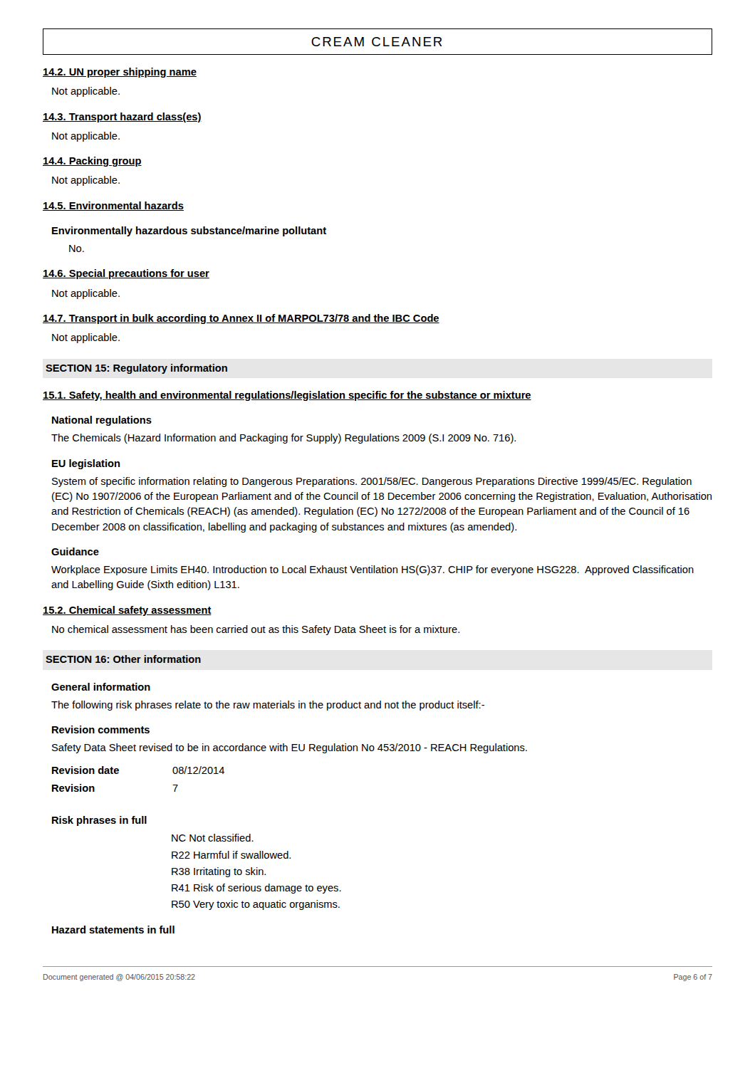CREAM CLEANER
14.2. UN proper shipping name
Not applicable.
14.3. Transport hazard class(es)
Not applicable.
14.4. Packing group
Not applicable.
14.5. Environmental hazards
Environmentally hazardous substance/marine pollutant
No.
14.6. Special precautions for user
Not applicable.
14.7. Transport in bulk according to Annex II of MARPOL73/78 and the IBC Code
Not applicable.
SECTION 15: Regulatory information
15.1. Safety, health and environmental regulations/legislation specific for the substance or mixture
National regulations
The Chemicals (Hazard Information and Packaging for Supply) Regulations 2009 (S.I 2009 No. 716).
EU legislation
System of specific information relating to Dangerous Preparations. 2001/58/EC. Dangerous Preparations Directive 1999/45/EC. Regulation (EC) No 1907/2006 of the European Parliament and of the Council of 18 December 2006 concerning the Registration, Evaluation, Authorisation and Restriction of Chemicals (REACH) (as amended). Regulation (EC) No 1272/2008 of the European Parliament and of the Council of 16 December 2008 on classification, labelling and packaging of substances and mixtures (as amended).
Guidance
Workplace Exposure Limits EH40. Introduction to Local Exhaust Ventilation HS(G)37. CHIP for everyone HSG228. Approved Classification and Labelling Guide (Sixth edition) L131.
15.2. Chemical safety assessment
No chemical assessment has been carried out as this Safety Data Sheet is for a mixture.
SECTION 16: Other information
General information
The following risk phrases relate to the raw materials in the product and not the product itself:-
Revision comments
Safety Data Sheet revised to be in accordance with EU Regulation No 453/2010 - REACH Regulations.
Revision date08/12/2014
Revision7
Risk phrases in full
NC Not classified.
R22 Harmful if swallowed.
R38 Irritating to skin.
R41 Risk of serious damage to eyes.
R50 Very toxic to aquatic organisms.
Hazard statements in full
Document generated @ 04/06/2015 20:58:22 Page 6 of 7